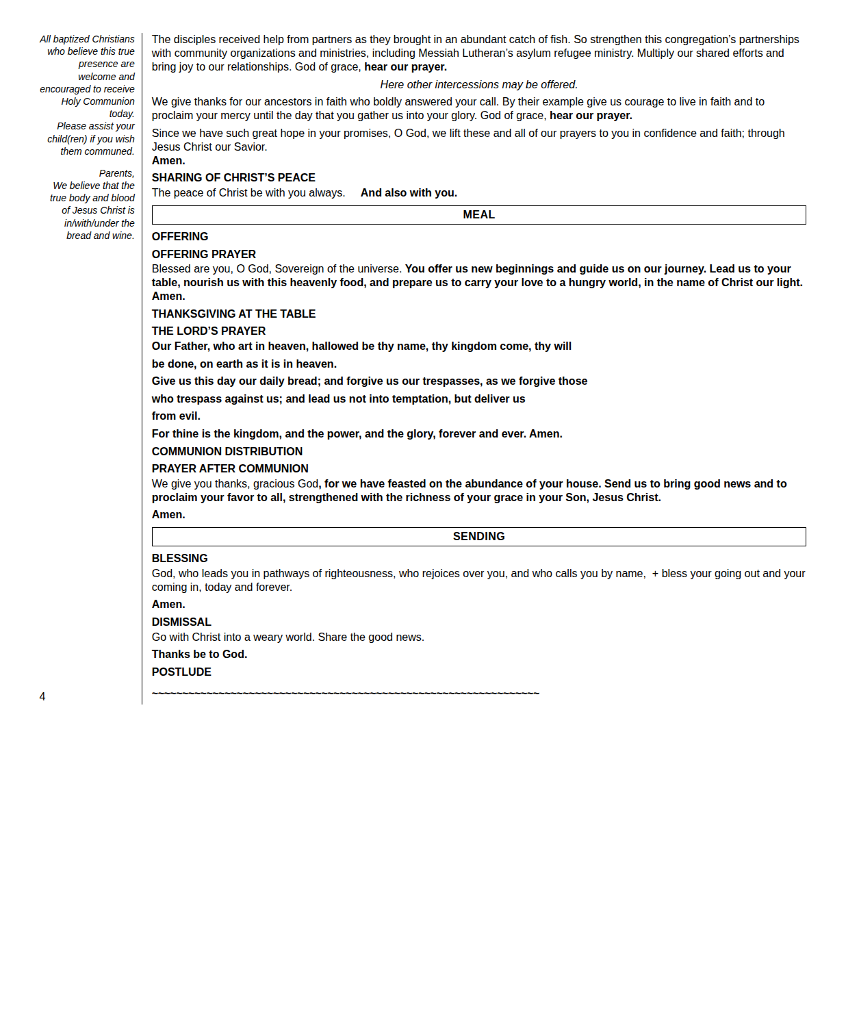All baptized Christians who believe this true presence are welcome and encouraged to receive Holy Communion today.
Please assist your child(ren) if you wish them communed.
Parents,
We believe that the true body and blood of Jesus Christ is in/with/under the bread and wine.
4
The disciples received help from partners as they brought in an abundant catch of fish. So strengthen this congregation’s partnerships with community organizations and ministries, including Messiah Lutheran’s asylum refugee ministry. Multiply our shared efforts and bring joy to our relationships. God of grace, hear our prayer.
Here other intercessions may be offered.
We give thanks for our ancestors in faith who boldly answered your call. By their example give us courage to live in faith and to proclaim your mercy until the day that you gather us into your glory. God of grace, hear our prayer.
Since we have such great hope in your promises, O God, we lift these and all of our prayers to you in confidence and faith; through Jesus Christ our Savior.
Amen.
Sharing of Christ’s Peace
The peace of Christ be with you always. And also with you.
MEAL
Offering
Offering Prayer
Blessed are you, O God, Sovereign of the universe. You offer us new beginnings and guide us on our journey. Lead us to your table, nourish us with this heavenly food, and prepare us to carry your love to a hungry world, in the name of Christ our light. Amen.
Thanksgiving at the Table
The Lord’s Prayer
Our Father, who art in heaven, hallowed be thy name, thy kingdom come, thy will
be done, on earth as it is in heaven.
Give us this day our daily bread; and forgive us our trespasses, as we forgive those
who trespass against us; and lead us not into temptation, but deliver us
from evil.
For thine is the kingdom, and the power, and the glory, forever and ever. Amen.
Communion Distribution
Prayer After Communion
We give you thanks, gracious God, for we have feasted on the abundance of your house. Send us to bring good news and to proclaim your favor to all, strengthened with the richness of your grace in your Son, Jesus Christ.
Amen.
SENDING
Blessing
God, who leads you in pathways of righteousness, who rejoices over you, and who calls you by name, + bless your going out and your coming in, today and forever.
Amen.
Dismissal
Go with Christ into a weary world. Share the good news.
Thanks be to God.
Postlude
~~~~~~~~~~~~~~~~~~~~~~~~~~~~~~~~~~~~~~~~~~~~~~~~~~~~~~~~~~~~~~~~